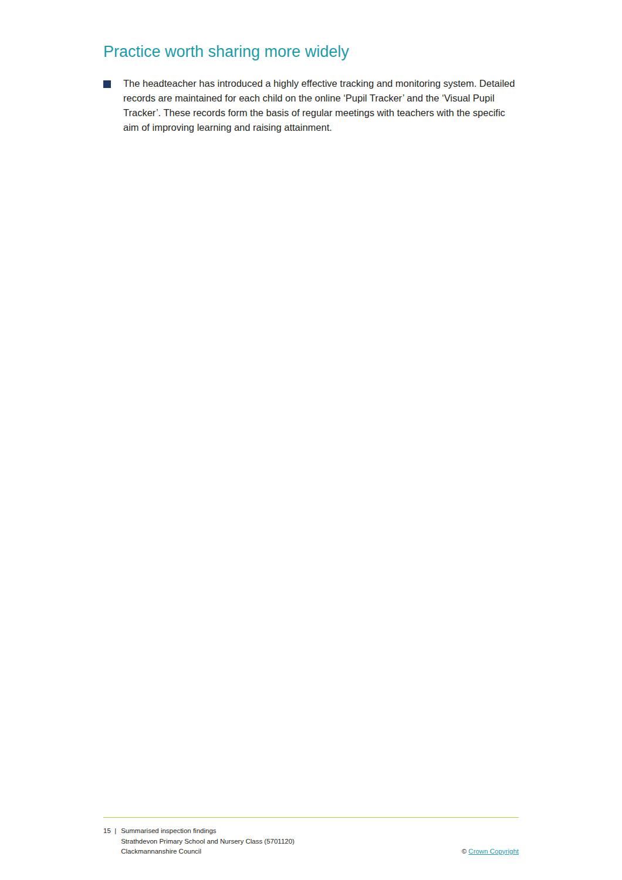Practice worth sharing more widely
The headteacher has introduced a highly effective tracking and monitoring system. Detailed records are maintained for each child on the online ‘Pupil Tracker’ and the ‘Visual Pupil Tracker’. These records form the basis of regular meetings with teachers with the specific aim of improving learning and raising attainment.
15 | Summarised inspection findings
Strathdevon Primary School and Nursery Class (5701120)
Clackmannanshire Council
© Crown Copyright